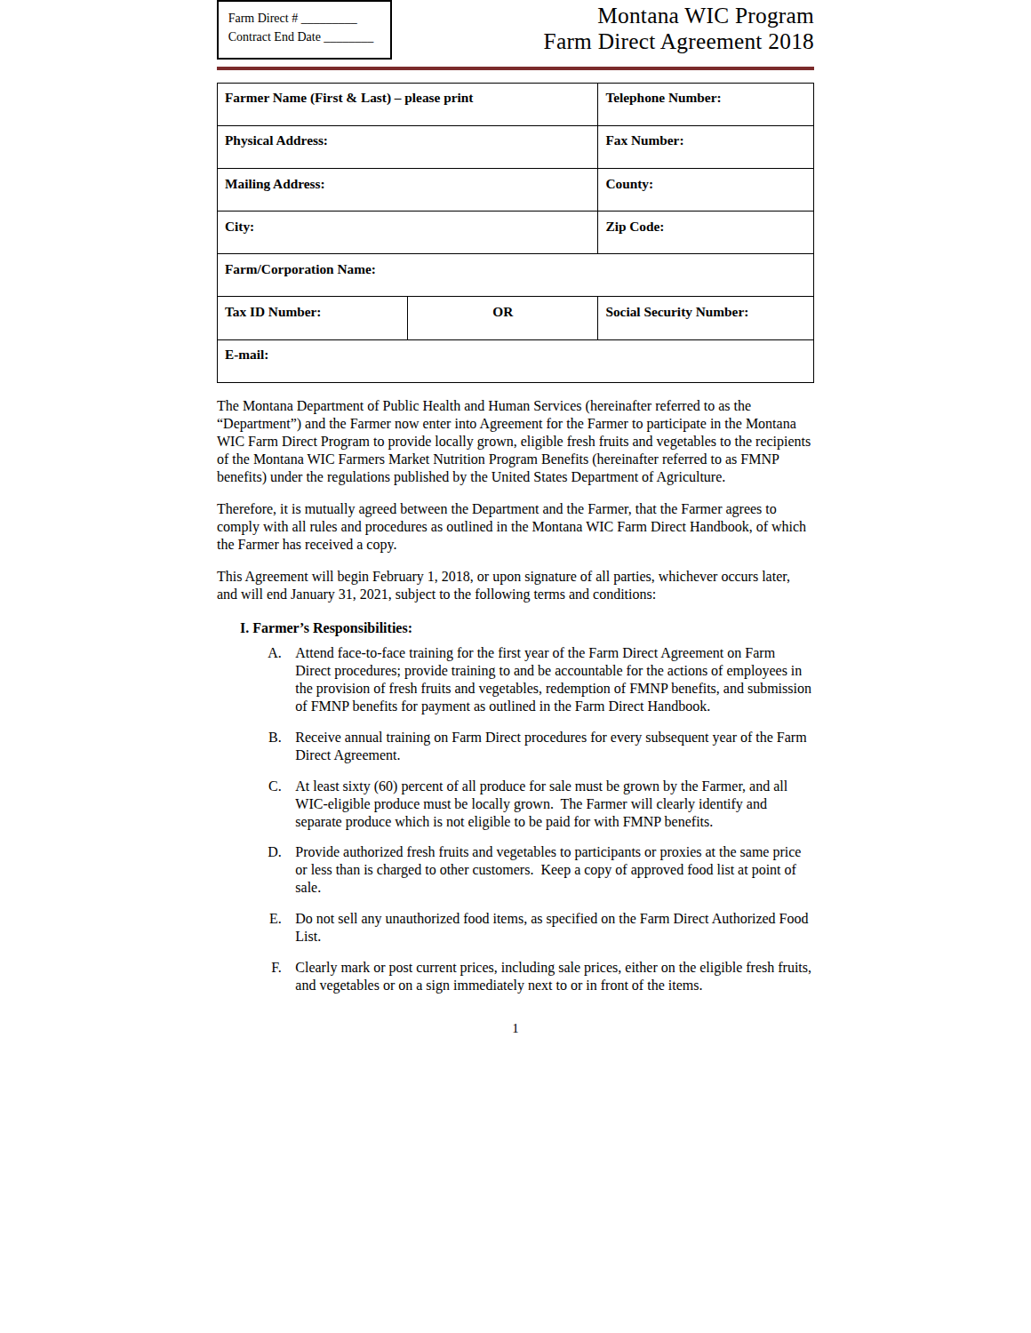Farm Direct # _________
Contract End Date ________
Montana WIC Program
Farm Direct Agreement 2018
| Farmer Name (First & Last) – please print | Telephone Number: |
| Physical Address: | Fax Number: |
| Mailing Address: | County: |
| City: | Zip Code: |
| Farm/Corporation Name: |
| Tax ID Number: | OR | Social Security Number: |
| E-mail: |
The Montana Department of Public Health and Human Services (hereinafter referred to as the “Department”) and the Farmer now enter into Agreement for the Farmer to participate in the Montana WIC Farm Direct Program to provide locally grown, eligible fresh fruits and vegetables to the recipients of the Montana WIC Farmers Market Nutrition Program Benefits (hereinafter referred to as FMNP benefits) under the regulations published by the United States Department of Agriculture.
Therefore, it is mutually agreed between the Department and the Farmer, that the Farmer agrees to comply with all rules and procedures as outlined in the Montana WIC Farm Direct Handbook, of which the Farmer has received a copy.
This Agreement will begin February 1, 2018, or upon signature of all parties, whichever occurs later, and will end January 31, 2021, subject to the following terms and conditions:
Farmer’s Responsibilities:
Attend face-to-face training for the first year of the Farm Direct Agreement on Farm Direct procedures; provide training to and be accountable for the actions of employees in the provision of fresh fruits and vegetables, redemption of FMNP benefits, and submission of FMNP benefits for payment as outlined in the Farm Direct Handbook.
Receive annual training on Farm Direct procedures for every subsequent year of the Farm Direct Agreement.
At least sixty (60) percent of all produce for sale must be grown by the Farmer, and all WIC-eligible produce must be locally grown. The Farmer will clearly identify and separate produce which is not eligible to be paid for with FMNP benefits.
Provide authorized fresh fruits and vegetables to participants or proxies at the same price or less than is charged to other customers. Keep a copy of approved food list at point of sale.
Do not sell any unauthorized food items, as specified on the Farm Direct Authorized Food List.
Clearly mark or post current prices, including sale prices, either on the eligible fresh fruits, and vegetables or on a sign immediately next to or in front of the items.
1